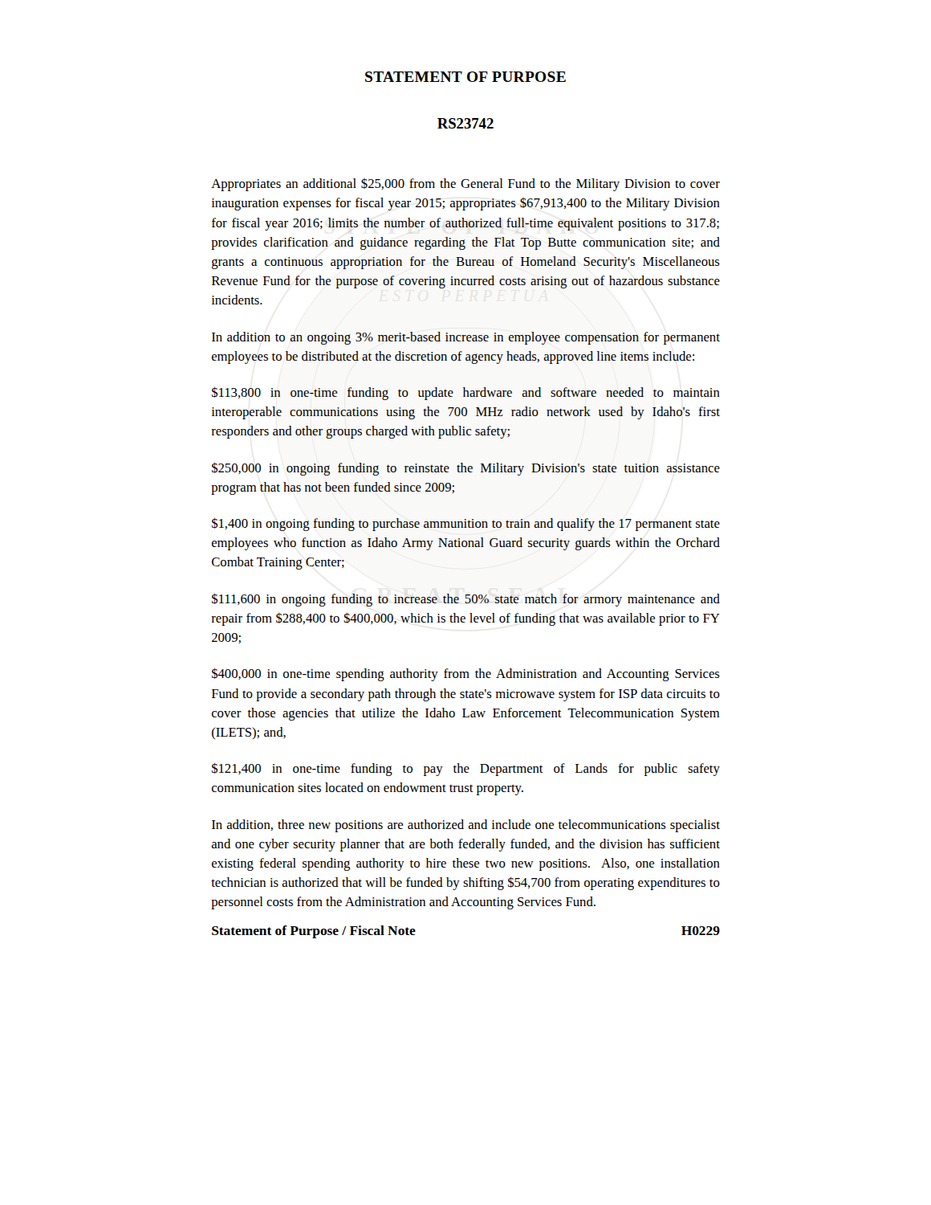State of Idaho
Esto Perpetua
Great Seal
STATEMENT OF PURPOSE
RS23742
Appropriates an additional $25,000 from the General Fund to the Military Division to cover inauguration expenses for fiscal year 2015; appropriates $67,913,400 to the Military Division for fiscal year 2016; limits the number of authorized full-time equivalent positions to 317.8; provides clarification and guidance regarding the Flat Top Butte communication site; and grants a continuous appropriation for the Bureau of Homeland Security's Miscellaneous Revenue Fund for the purpose of covering incurred costs arising out of hazardous substance incidents.
In addition to an ongoing 3% merit-based increase in employee compensation for permanent employees to be distributed at the discretion of agency heads, approved line items include:
$113,800 in one-time funding to update hardware and software needed to maintain interoperable communications using the 700 MHz radio network used by Idaho's first responders and other groups charged with public safety;
$250,000 in ongoing funding to reinstate the Military Division's state tuition assistance program that has not been funded since 2009;
$1,400 in ongoing funding to purchase ammunition to train and qualify the 17 permanent state employees who function as Idaho Army National Guard security guards within the Orchard Combat Training Center;
$111,600 in ongoing funding to increase the 50% state match for armory maintenance and repair from $288,400 to $400,000, which is the level of funding that was available prior to FY 2009;
$400,000 in one-time spending authority from the Administration and Accounting Services Fund to provide a secondary path through the state's microwave system for ISP data circuits to cover those agencies that utilize the Idaho Law Enforcement Telecommunication System (ILETS); and,
$121,400 in one-time funding to pay the Department of Lands for public safety communication sites located on endowment trust property.
In addition, three new positions are authorized and include one telecommunications specialist and one cyber security planner that are both federally funded, and the division has sufficient existing federal spending authority to hire these two new positions. Also, one installation technician is authorized that will be funded by shifting $54,700 from operating expenditures to personnel costs from the Administration and Accounting Services Fund.
Statement of Purpose / Fiscal Note H0229